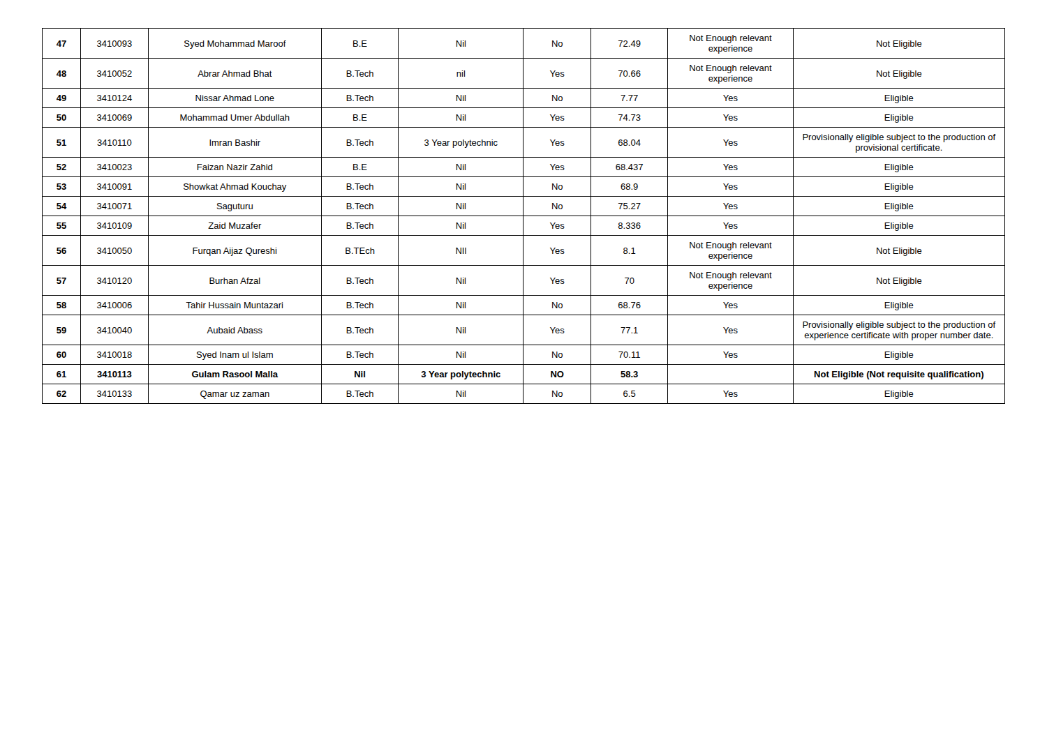| 47 | 3410093 | Syed Mohammad Maroof | B.E | Nil | No | 72.49 | Not Enough relevant experience | Not Eligible |
| 48 | 3410052 | Abrar Ahmad Bhat | B.Tech | nil | Yes | 70.66 | Not Enough relevant experience | Not Eligible |
| 49 | 3410124 | Nissar Ahmad Lone | B.Tech | Nil | No | 7.77 | Yes | Eligible |
| 50 | 3410069 | Mohammad Umer Abdullah | B.E | Nil | Yes | 74.73 | Yes | Eligible |
| 51 | 3410110 | Imran Bashir | B.Tech | 3 Year polytechnic | Yes | 68.04 | Yes | Provisionally eligible subject to the production of provisional certificate. |
| 52 | 3410023 | Faizan Nazir Zahid | B.E | Nil | Yes | 68.437 | Yes | Eligible |
| 53 | 3410091 | Showkat Ahmad Kouchay | B.Tech | Nil | No | 68.9 | Yes | Eligible |
| 54 | 3410071 | Saguturu | B.Tech | Nil | No | 75.27 | Yes | Eligible |
| 55 | 3410109 | Zaid Muzafer | B.Tech | Nil | Yes | 8.336 | Yes | Eligible |
| 56 | 3410050 | Furqan Aijaz Qureshi | B.TEch | NIl | Yes | 8.1 | Not Enough relevant experience | Not Eligible |
| 57 | 3410120 | Burhan Afzal | B.Tech | Nil | Yes | 70 | Not Enough relevant experience | Not Eligible |
| 58 | 3410006 | Tahir Hussain Muntazari | B.Tech | Nil | No | 68.76 | Yes | Eligible |
| 59 | 3410040 | Aubaid Abass | B.Tech | Nil | Yes | 77.1 | Yes | Provisionally eligible subject to the production of experience certificate with proper number date. |
| 60 | 3410018 | Syed Inam ul Islam | B.Tech | Nil | No | 70.11 | Yes | Eligible |
| 61 | 3410113 | Gulam Rasool Malla | Nil | 3 Year polytechnic | NO | 58.3 | | Not Eligible (Not requisite qualification) |
| 62 | 3410133 | Qamar uz zaman | B.Tech | Nil | No | 6.5 | Yes | Eligible |